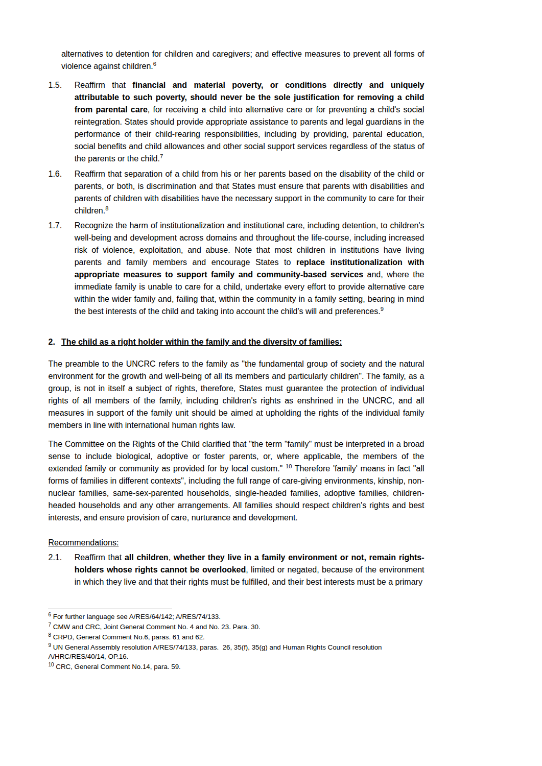alternatives to detention for children and caregivers; and effective measures to prevent all forms of violence against children.6
1.5. Reaffirm that financial and material poverty, or conditions directly and uniquely attributable to such poverty, should never be the sole justification for removing a child from parental care, for receiving a child into alternative care or for preventing a child's social reintegration. States should provide appropriate assistance to parents and legal guardians in the performance of their child-rearing responsibilities, including by providing, parental education, social benefits and child allowances and other social support services regardless of the status of the parents or the child.7
1.6. Reaffirm that separation of a child from his or her parents based on the disability of the child or parents, or both, is discrimination and that States must ensure that parents with disabilities and parents of children with disabilities have the necessary support in the community to care for their children.8
1.7. Recognize the harm of institutionalization and institutional care, including detention, to children's well-being and development across domains and throughout the life-course, including increased risk of violence, exploitation, and abuse. Note that most children in institutions have living parents and family members and encourage States to replace institutionalization with appropriate measures to support family and community-based services and, where the immediate family is unable to care for a child, undertake every effort to provide alternative care within the wider family and, failing that, within the community in a family setting, bearing in mind the best interests of the child and taking into account the child's will and preferences.9
2. The child as a right holder within the family and the diversity of families:
The preamble to the UNCRC refers to the family as "the fundamental group of society and the natural environment for the growth and well-being of all its members and particularly children". The family, as a group, is not in itself a subject of rights, therefore, States must guarantee the protection of individual rights of all members of the family, including children's rights as enshrined in the UNCRC, and all measures in support of the family unit should be aimed at upholding the rights of the individual family members in line with international human rights law.
The Committee on the Rights of the Child clarified that "the term "family" must be interpreted in a broad sense to include biological, adoptive or foster parents, or, where applicable, the members of the extended family or community as provided for by local custom." 10 Therefore 'family' means in fact "all forms of families in different contexts", including the full range of care-giving environments, kinship, non-nuclear families, same-sex-parented households, single-headed families, adoptive families, children-headed households and any other arrangements. All families should respect children's rights and best interests, and ensure provision of care, nurturance and development.
Recommendations:
2.1. Reaffirm that all children, whether they live in a family environment or not, remain rights-holders whose rights cannot be overlooked, limited or negated, because of the environment in which they live and that their rights must be fulfilled, and their best interests must be a primary
6 For further language see A/RES/64/142; A/RES/74/133.
7 CMW and CRC, Joint General Comment No. 4 and No. 23. Para. 30.
8 CRPD, General Comment No.6, paras. 61 and 62.
9 UN General Assembly resolution A/RES/74/133, paras. 26, 35(f), 35(g) and Human Rights Council resolution A/HRC/RES/40/14, OP.16.
10 CRC, General Comment No.14, para. 59.